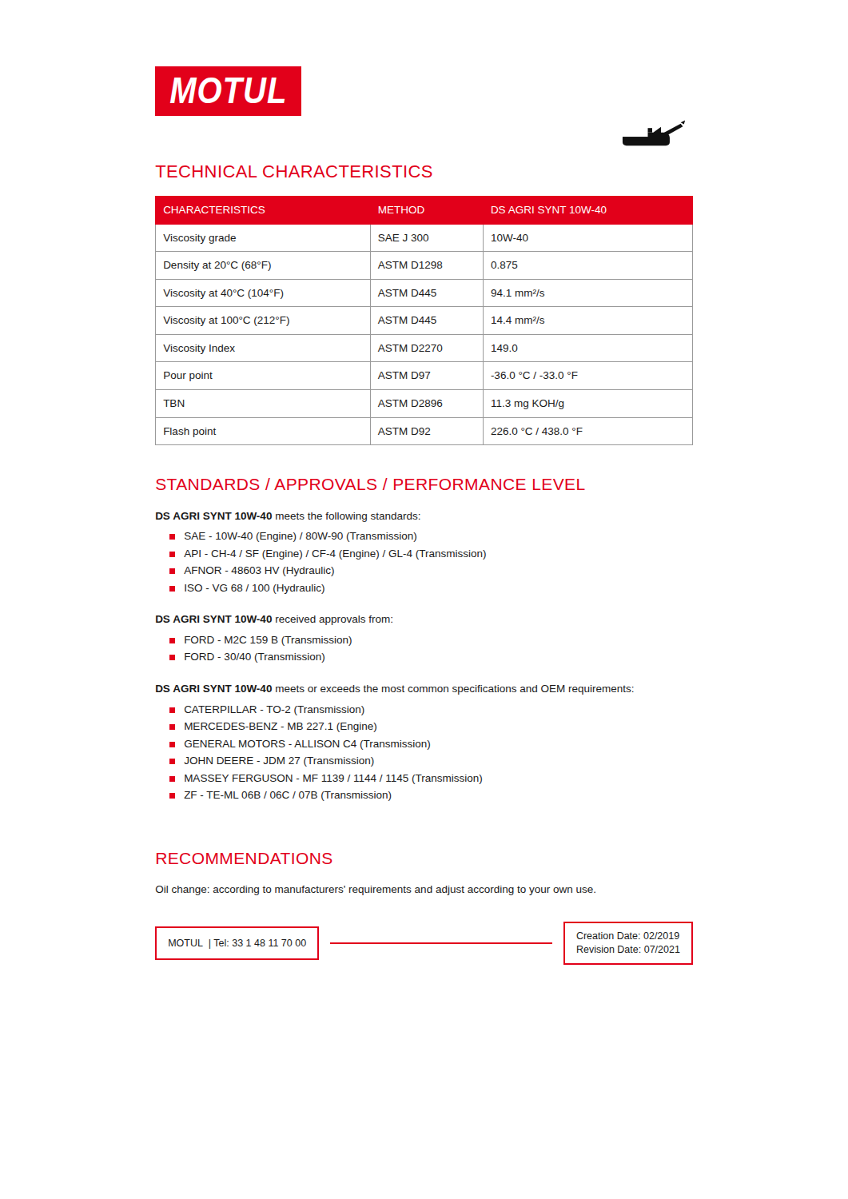MOTUL
TECHNICAL CHARACTERISTICS
| CHARACTERISTICS | METHOD | DS AGRI SYNT 10W-40 |
| --- | --- | --- |
| Viscosity grade | SAE J 300 | 10W-40 |
| Density at 20°C (68°F) | ASTM D1298 | 0.875 |
| Viscosity at 40°C (104°F) | ASTM D445 | 94.1 mm²/s |
| Viscosity at 100°C (212°F) | ASTM D445 | 14.4 mm²/s |
| Viscosity Index | ASTM D2270 | 149.0 |
| Pour point | ASTM D97 | -36.0 °C / -33.0 °F |
| TBN | ASTM D2896 | 11.3 mg KOH/g |
| Flash point | ASTM D92 | 226.0 °C / 438.0 °F |
STANDARDS / APPROVALS / PERFORMANCE LEVEL
DS AGRI SYNT 10W-40 meets the following standards:
SAE - 10W-40 (Engine) / 80W-90 (Transmission)
API - CH-4 / SF (Engine) / CF-4 (Engine) / GL-4 (Transmission)
AFNOR - 48603 HV (Hydraulic)
ISO - VG 68 / 100 (Hydraulic)
DS AGRI SYNT 10W-40 received approvals from:
FORD - M2C 159 B (Transmission)
FORD - 30/40 (Transmission)
DS AGRI SYNT 10W-40 meets or exceeds the most common specifications and OEM requirements:
CATERPILLAR - TO-2 (Transmission)
MERCEDES-BENZ - MB 227.1 (Engine)
GENERAL MOTORS - ALLISON C4 (Transmission)
JOHN DEERE - JDM 27 (Transmission)
MASSEY FERGUSON - MF 1139 / 1144 / 1145 (Transmission)
ZF - TE-ML 06B / 06C / 07B (Transmission)
RECOMMENDATIONS
Oil change: according to manufacturers' requirements and adjust according to your own use.
MOTUL | Tel: 33 1 48 11 70 00
Creation Date: 02/2019
Revision Date: 07/2021